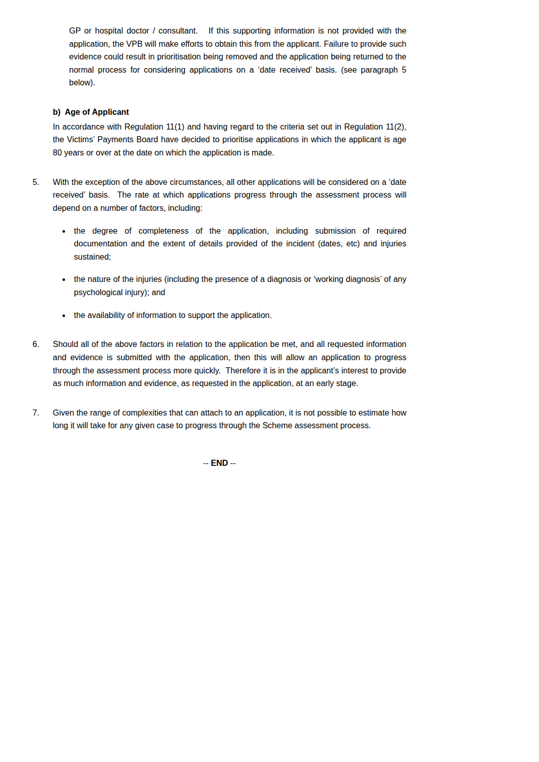GP or hospital doctor / consultant. If this supporting information is not provided with the application, the VPB will make efforts to obtain this from the applicant. Failure to provide such evidence could result in prioritisation being removed and the application being returned to the normal process for considering applications on a ‘date received’ basis. (see paragraph 5 below).
b) Age of Applicant In accordance with Regulation 11(1) and having regard to the criteria set out in Regulation 11(2), the Victims’ Payments Board have decided to prioritise applications in which the applicant is age 80 years or over at the date on which the application is made.
5. With the exception of the above circumstances, all other applications will be considered on a ‘date received’ basis. The rate at which applications progress through the assessment process will depend on a number of factors, including:
the degree of completeness of the application, including submission of required documentation and the extent of details provided of the incident (dates, etc) and injuries sustained;
the nature of the injuries (including the presence of a diagnosis or ‘working diagnosis’ of any psychological injury); and
the availability of information to support the application.
6. Should all of the above factors in relation to the application be met, and all requested information and evidence is submitted with the application, then this will allow an application to progress through the assessment process more quickly. Therefore it is in the applicant’s interest to provide as much information and evidence, as requested in the application, at an early stage.
7. Given the range of complexities that can attach to an application, it is not possible to estimate how long it will take for any given case to progress through the Scheme assessment process.
-- END --